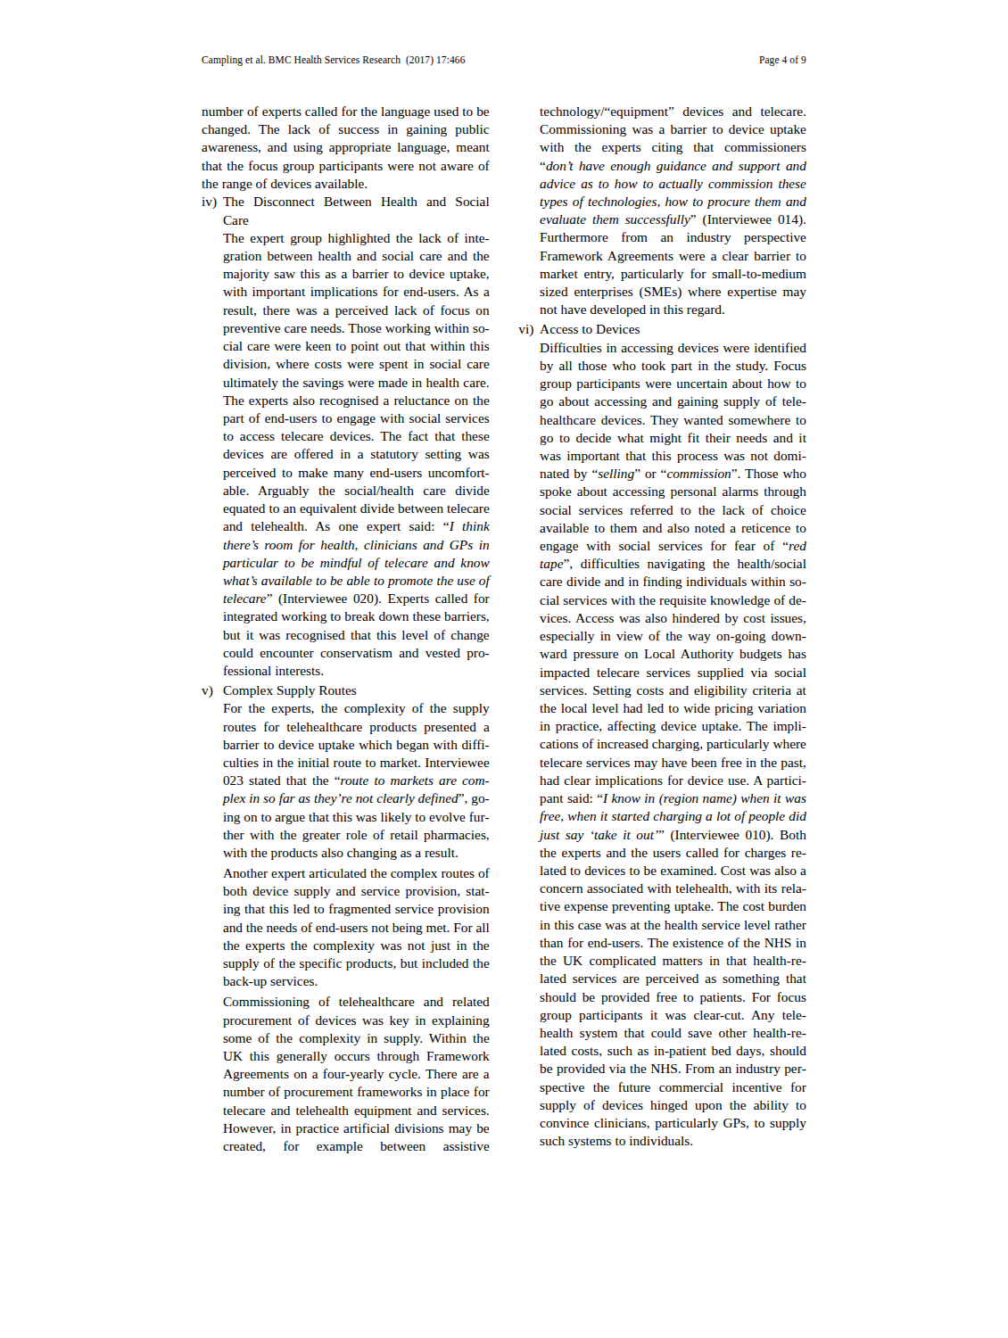Campling et al. BMC Health Services Research (2017) 17:466 Page 4 of 9
number of experts called for the language used to be changed. The lack of success in gaining public awareness, and using appropriate language, meant that the focus group participants were not aware of the range of devices available.
iv)
The Disconnect Between Health and Social Care
The expert group highlighted the lack of integration between health and social care and the majority saw this as a barrier to device uptake, with important implications for end-users. As a result, there was a perceived lack of focus on preventive care needs. Those working within social care were keen to point out that within this division, where costs were spent in social care ultimately the savings were made in health care. The experts also recognised a reluctance on the part of end-users to engage with social services to access telecare devices. The fact that these devices are offered in a statutory setting was perceived to make many end-users uncomfortable. Arguably the social/health care divide equated to an equivalent divide between telecare and telehealth. As one expert said: “I think there’s room for health, clinicians and GPs in particular to be mindful of telecare and know what’s available to be able to promote the use of telecare” (Interviewee 020). Experts called for integrated working to break down these barriers, but it was recognised that this level of change could encounter conservatism and vested professional interests.
v)
Complex Supply Routes
For the experts, the complexity of the supply routes for telehealthcare products presented a barrier to device uptake which began with difficulties in the initial route to market. Interviewee 023 stated that the “route to markets are complex in so far as they’re not clearly defined”, going on to argue that this was likely to evolve further with the greater role of retail pharmacies, with the products also changing as a result.
Another expert articulated the complex routes of both device supply and service provision, stating that this led to fragmented service provision and the needs of end-users not being met. For all the experts the complexity was not just in the supply of the specific products, but included the back-up services.
Commissioning of telehealthcare and related procurement of devices was key in explaining some of the complexity in supply. Within the UK this generally occurs through Framework Agreements on a four-yearly cycle. There are a number of procurement frameworks in place for telecare and telehealth equipment and services. However, in practice artificial divisions may be created, for example between assistive technology/“equipment” devices and telecare. Commissioning was a barrier to device uptake with the experts citing that commissioners “don’t have enough guidance and support and advice as to how to actually commission these types of technologies, how to procure them and evaluate them successfully” (Interviewee 014). Furthermore from an industry perspective Framework Agreements were a clear barrier to market entry, particularly for small-to-medium sized enterprises (SMEs) where expertise may not have developed in this regard.
vi)
Access to Devices
Difficulties in accessing devices were identified by all those who took part in the study. Focus group participants were uncertain about how to go about accessing and gaining supply of telehealthcare devices. They wanted somewhere to go to decide what might fit their needs and it was important that this process was not dominated by “selling” or “commission”. Those who spoke about accessing personal alarms through social services referred to the lack of choice available to them and also noted a reticence to engage with social services for fear of “red tape”, difficulties navigating the health/social care divide and in finding individuals within social services with the requisite knowledge of devices. Access was also hindered by cost issues, especially in view of the way on-going downward pressure on Local Authority budgets has impacted telecare services supplied via social services. Setting costs and eligibility criteria at the local level had led to wide pricing variation in practice, affecting device uptake. The implications of increased charging, particularly where telecare services may have been free in the past, had clear implications for device use. A participant said: “I know in (region name) when it was free, when it started charging a lot of people did just say ‘take it out’” (Interviewee 010). Both the experts and the users called for charges related to devices to be examined. Cost was also a concern associated with telehealth, with its relative expense preventing uptake. The cost burden in this case was at the health service level rather than for end-users. The existence of the NHS in the UK complicated matters in that health-related services are perceived as something that should be provided free to patients. For focus group participants it was clear-cut. Any telehealth system that could save other health-related costs, such as in-patient bed days, should be provided via the NHS. From an industry perspective the future commercial incentive for supply of devices hinged upon the ability to convince clinicians, particularly GPs, to supply such systems to individuals.